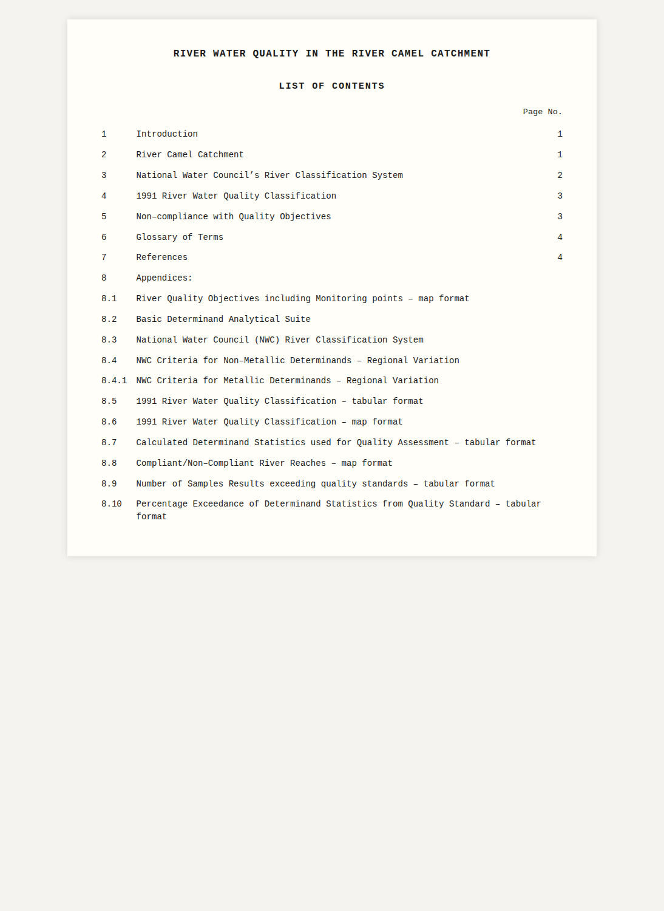River Water Quality in the River Camel Catchment
List of Contents
Page No.
| 1 | Introduction | 1 |
| 2 | River Camel Catchment | 1 |
| 3 | National Water Council’s River Classification System | 2 |
| 4 | 1991 River Water Quality Classification | 3 |
| 5 | Non–compliance with Quality Objectives | 3 |
| 6 | Glossary of Terms | 4 |
| 7 | References | 4 |
| 8 | Appendices: |
| 8.1 | River Quality Objectives including Monitoring points – map format |
| 8.2 | Basic Determinand Analytical Suite |
| 8.3 | National Water Council (NWC) River Classification System |
| 8.4 | NWC Criteria for Non–Metallic Determinands – Regional Variation |
| 8.4.1 | NWC Criteria for Metallic Determinands – Regional Variation |
| 8.5 | 1991 River Water Quality Classification – tabular format |
| 8.6 | 1991 River Water Quality Classification – map format |
| 8.7 | Calculated Determinand Statistics used for Quality Assessment – tabular format |
| 8.8 | Compliant/Non–Compliant River Reaches – map format |
| 8.9 | Number of Samples Results exceeding quality standards – tabular format |
| 8.10 | Percentage Exceedance of Determinand Statistics from Quality Standard – tabular format |